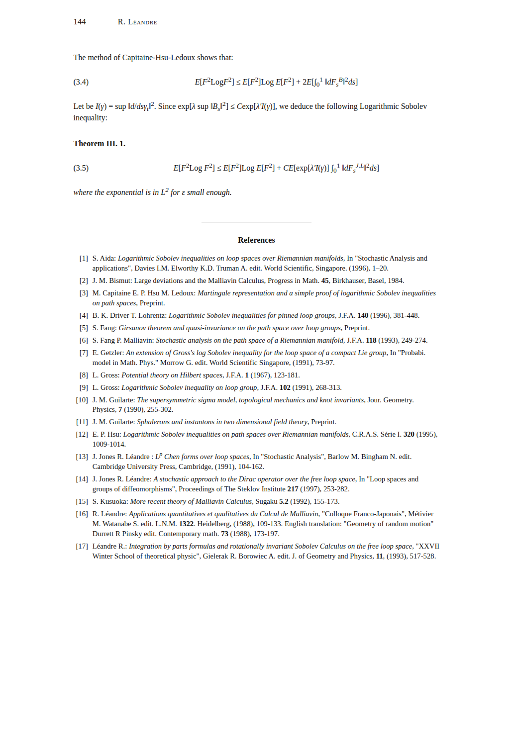144 R. Léandre
The method of Capitaine-Hsu-Ledoux shows that:
(3.4) E[F2Log F2] ≤ E[F2]Log E[F2] + 2E[∫01 ‖dFsB‖2ds]
Let be I(γ) = sup ‖d/ds γt‖2. Since exp[λ sup ‖Bs‖2] ≤ Cexp[λ′I(γ)], we deduce the following Logarithmic Sobolev inequality:
Theorem III. 1.
(3.5) E[F2Log F2] ≤ E[F2]Log E[F2] + CE[exp[λ′I(γ)] ∫01 ‖dFsJ.L‖2ds]
where the exponential is in L2 for ε small enough.
References
[1] S. Aida: Logarithmic Sobolev inequalities on loop spaces over Riemannian manifolds, In "Stochastic Analysis and applications", Davies I.M. Elworthy K.D. Truman A. edit. World Scientific, Singapore. (1996), 1–20.
[2] J. M. Bismut: Large deviations and the Malliavin Calculus, Progress in Math. 45, Birkhauser, Basel, 1984.
[3] M. Capitaine E. P. Hsu M. Ledoux: Martingale representation and a simple proof of logarithmic Sobolev inequalities on path spaces, Preprint.
[4] B. K. Driver T. Lohrentz: Logarithmic Sobolev inequalities for pinned loop groups, J.F.A. 140 (1996), 381-448.
[5] S. Fang: Girsanov theorem and quasi-invariance on the path space over loop groups, Preprint.
[6] S. Fang P. Malliavin: Stochastic analysis on the path space of a Riemannian manifold, J.F.A. 118 (1993), 249-274.
[7] E. Getzler: An extension of Gross's log Sobolev inequality for the loop space of a compact Lie group, In "Probabi. model in Math. Phys." Morrow G. edit. World Scientific Singapore, (1991), 73-97.
[8] L. Gross: Potential theory on Hilbert spaces, J.F.A. 1 (1967), 123-181.
[9] L. Gross: Logarithmic Sobolev inequality on loop group, J.F.A. 102 (1991), 268-313.
[10] J. M. Guilarte: The supersymmetric sigma model, topological mechanics and knot invariants, Jour. Geometry. Physics, 7 (1990), 255-302.
[11] J. M. Guilarte: Sphalerons and instantons in two dimensional field theory, Preprint.
[12] E. P. Hsu: Logarithmic Sobolev inequalities on path spaces over Riemannian manifolds, C.R.A.S. Série I. 320 (1995), 1009-1014.
[13] J. Jones R. Léandre : Lp Chen forms over loop spaces, In "Stochastic Analysis", Barlow M. Bingham N. edit. Cambridge University Press, Cambridge, (1991), 104-162.
[14] J. Jones R. Léandre: A stochastic approach to the Dirac operator over the free loop space, In "Loop spaces and groups of diffeomorphisms", Proceedings of The Steklov Institute 217 (1997), 253-282.
[15] S. Kusuoka: More recent theory of Malliavin Calculus, Sugaku 5.2 (1992), 155-173.
[16] R. Léandre: Applications quantitatives et qualitatives du Calcul de Malliavin, "Colloque Franco-Japonais", Métivier M. Watanabe S. edit. L.N.M. 1322. Heidelberg, (1988), 109-133. English translation: "Geometry of random motion" Durrett R Pinsky edit. Contemporary math. 73 (1988), 173-197.
[17] Léandre R.: Integration by parts formulas and rotationally invariant Sobolev Calculus on the free loop space, "XXVII Winter School of theoretical physic", Gielerak R. Borowiec A. edit. J. of Geometry and Physics, 11, (1993), 517-528.